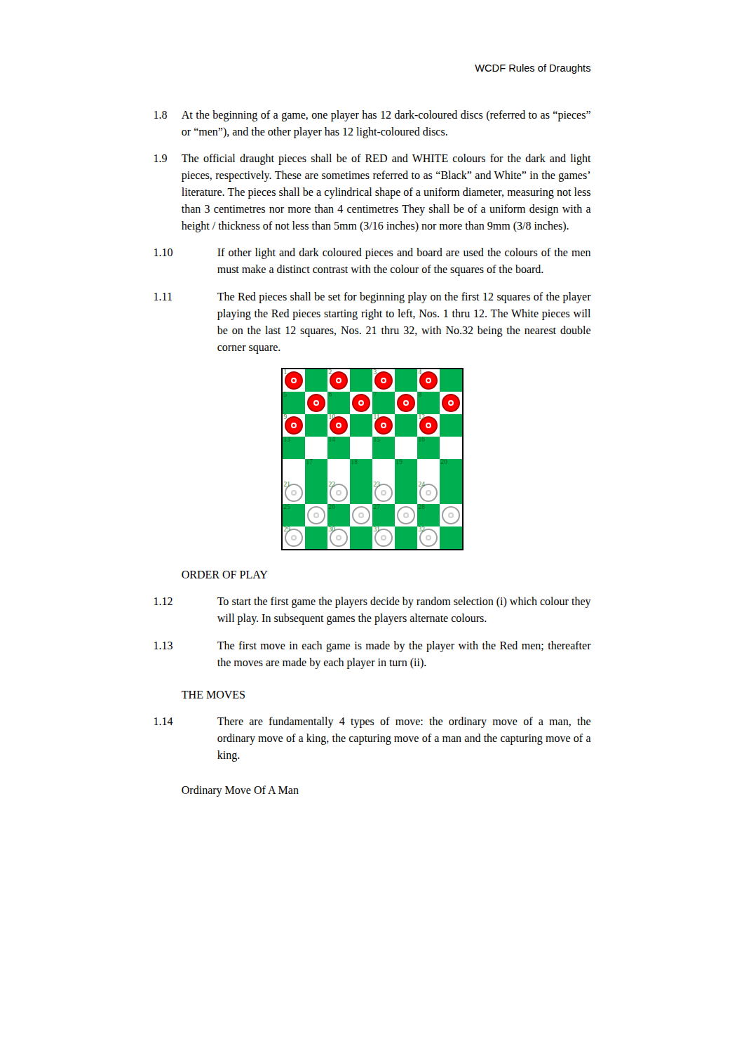WCDF Rules of Draughts
1.8
At the beginning of a game, one player has 12 dark-coloured discs (referred to as “pieces” or “men”), and the other player has 12 light-coloured discs.
1.9
The official draught pieces shall be of RED and WHITE colours for the dark and light pieces, respectively. These are sometimes referred to as “Black” and White” in the games’ literature. The pieces shall be a cylindrical shape of a uniform diameter, measuring not less than 3 centimetres nor more than 4 centimetres They shall be of a uniform design with a height / thickness of not less than 5mm (3/16 inches) nor more than 9mm (3/8 inches).
1.10
If other light and dark coloured pieces and board are used the colours of the men must make a distinct contrast with the colour of the squares of the board.
1.11
The Red pieces shall be set for beginning play on the first 12 squares of the player playing the Red pieces starting right to left, Nos. 1 thru 12. The White pieces will be on the last 12 squares, Nos. 21 thru 32, with No.32 being the nearest double corner square.
| 1 | | 2 | | 3 | | 4 | |
| 5 | | 6 | | 7 | | 8 | |
| 9 | | 10 | | 11 | | 12 | |
| 13 | | 14 | | 15 | | 16 | |
| | 17 | | 18 | | 19 | | 20 |
| 21 | | 22 | | 23 | | 24 | |
| 25 | | 26 | | 27 | | 28 | |
| 29 | | 30 | | 31 | | 32 | |
ORDER OF PLAY
1.12
To start the first game the players decide by random selection (i) which colour they will play. In subsequent games the players alternate colours.
1.13
The first move in each game is made by the player with the Red men; thereafter the moves are made by each player in turn (ii).
THE MOVES
1.14
There are fundamentally 4 types of move: the ordinary move of a man, the ordinary move of a king, the capturing move of a man and the capturing move of a king.
Ordinary Move Of A Man